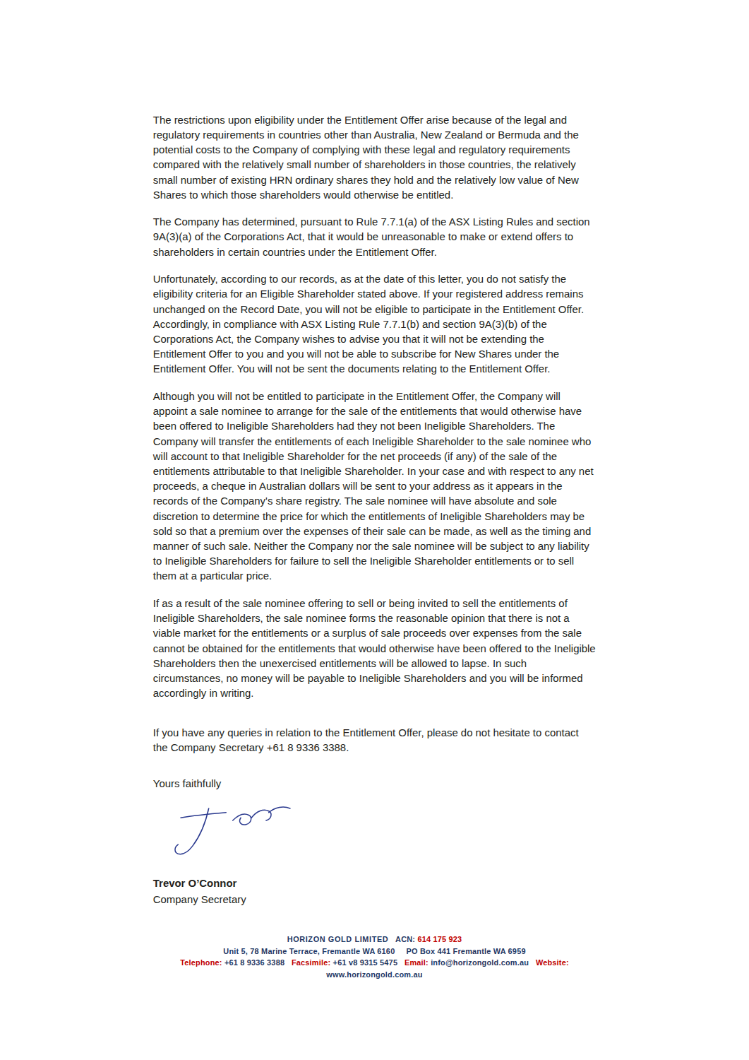The restrictions upon eligibility under the Entitlement Offer arise because of the legal and regulatory requirements in countries other than Australia, New Zealand or Bermuda and the potential costs to the Company of complying with these legal and regulatory requirements compared with the relatively small number of shareholders in those countries, the relatively small number of existing HRN ordinary shares they hold and the relatively low value of New Shares to which those shareholders would otherwise be entitled.
The Company has determined, pursuant to Rule 7.7.1(a) of the ASX Listing Rules and section 9A(3)(a) of the Corporations Act, that it would be unreasonable to make or extend offers to shareholders in certain countries under the Entitlement Offer.
Unfortunately, according to our records, as at the date of this letter, you do not satisfy the eligibility criteria for an Eligible Shareholder stated above. If your registered address remains unchanged on the Record Date, you will not be eligible to participate in the Entitlement Offer. Accordingly, in compliance with ASX Listing Rule 7.7.1(b) and section 9A(3)(b) of the Corporations Act, the Company wishes to advise you that it will not be extending the Entitlement Offer to you and you will not be able to subscribe for New Shares under the Entitlement Offer. You will not be sent the documents relating to the Entitlement Offer.
Although you will not be entitled to participate in the Entitlement Offer, the Company will appoint a sale nominee to arrange for the sale of the entitlements that would otherwise have been offered to Ineligible Shareholders had they not been Ineligible Shareholders. The Company will transfer the entitlements of each Ineligible Shareholder to the sale nominee who will account to that Ineligible Shareholder for the net proceeds (if any) of the sale of the entitlements attributable to that Ineligible Shareholder. In your case and with respect to any net proceeds, a cheque in Australian dollars will be sent to your address as it appears in the records of the Company's share registry. The sale nominee will have absolute and sole discretion to determine the price for which the entitlements of Ineligible Shareholders may be sold so that a premium over the expenses of their sale can be made, as well as the timing and manner of such sale. Neither the Company nor the sale nominee will be subject to any liability to Ineligible Shareholders for failure to sell the Ineligible Shareholder entitlements or to sell them at a particular price.
If as a result of the sale nominee offering to sell or being invited to sell the entitlements of Ineligible Shareholders, the sale nominee forms the reasonable opinion that there is not a viable market for the entitlements or a surplus of sale proceeds over expenses from the sale cannot be obtained for the entitlements that would otherwise have been offered to the Ineligible Shareholders then the unexercised entitlements will be allowed to lapse. In such circumstances, no money will be payable to Ineligible Shareholders and you will be informed accordingly in writing.
If you have any queries in relation to the Entitlement Offer, please do not hesitate to contact the Company Secretary +61 8 9336 3388.
Yours faithfully
Trevor O’Connor
Company Secretary
HORIZON GOLD LIMITED ACN: 614 175 923
Unit 5, 78 Marine Terrace, Fremantle WA 6160 PO Box 441 Fremantle WA 6959
Telephone: +61 8 9336 3388 Facsimile: +61 v8 9315 5475 Email: info@horizongold.com.au Website: www.horizongold.com.au